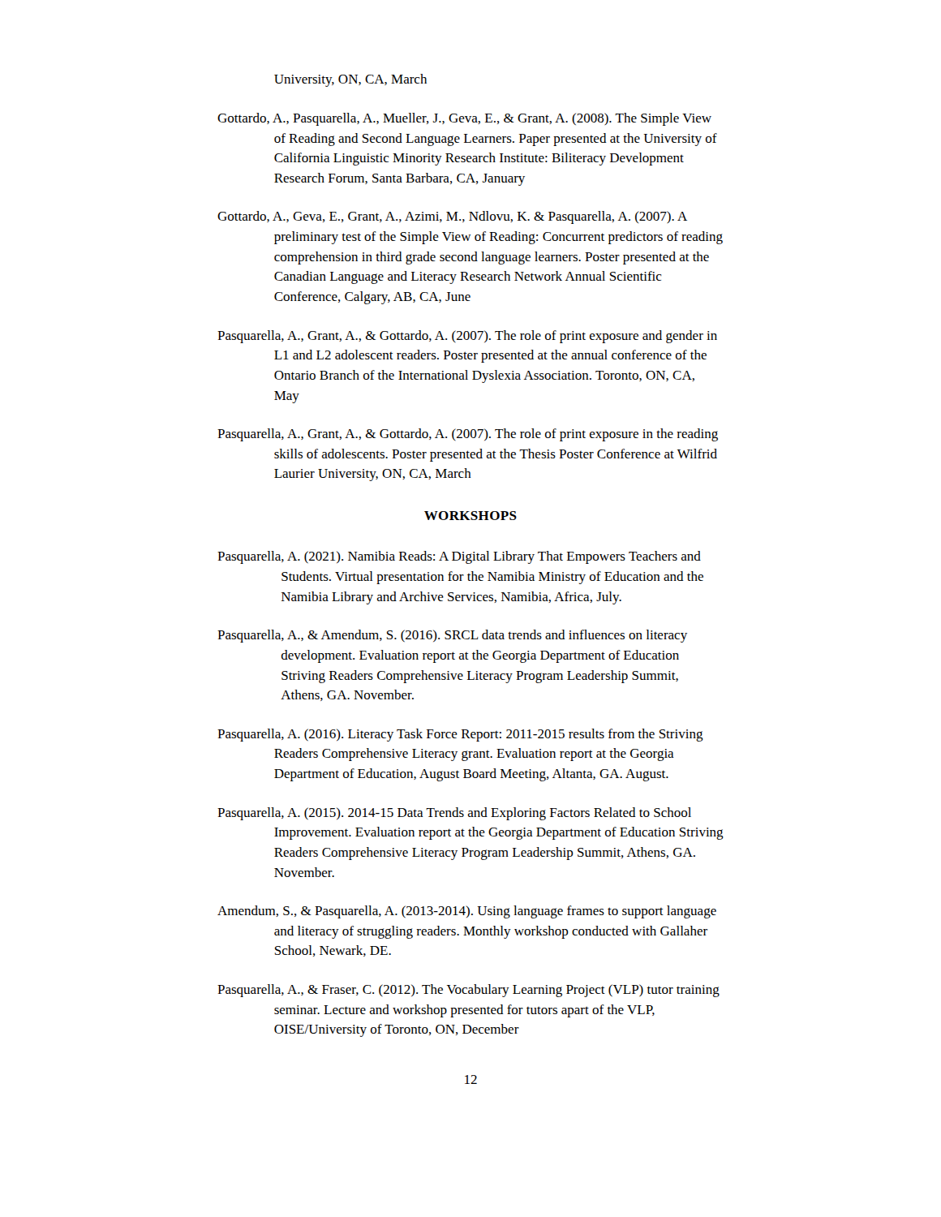University, ON, CA, March
Gottardo, A., Pasquarella, A., Mueller, J., Geva, E., & Grant, A. (2008). The Simple View of Reading and Second Language Learners. Paper presented at the University of California Linguistic Minority Research Institute: Biliteracy Development Research Forum, Santa Barbara, CA, January
Gottardo, A., Geva, E., Grant, A., Azimi, M., Ndlovu, K. & Pasquarella, A. (2007). A preliminary test of the Simple View of Reading: Concurrent predictors of reading comprehension in third grade second language learners. Poster presented at the Canadian Language and Literacy Research Network Annual Scientific Conference, Calgary, AB, CA, June
Pasquarella, A., Grant, A., & Gottardo, A. (2007). The role of print exposure and gender in L1 and L2 adolescent readers. Poster presented at the annual conference of the Ontario Branch of the International Dyslexia Association. Toronto, ON, CA, May
Pasquarella, A., Grant, A., & Gottardo, A. (2007). The role of print exposure in the reading skills of adolescents. Poster presented at the Thesis Poster Conference at Wilfrid Laurier University, ON, CA, March
WORKSHOPS
Pasquarella, A. (2021). Namibia Reads: A Digital Library That Empowers Teachers and Students. Virtual presentation for the Namibia Ministry of Education and the Namibia Library and Archive Services, Namibia, Africa, July.
Pasquarella, A., & Amendum, S. (2016). SRCL data trends and influences on literacy development. Evaluation report at the Georgia Department of Education Striving Readers Comprehensive Literacy Program Leadership Summit, Athens, GA. November.
Pasquarella, A. (2016). Literacy Task Force Report: 2011-2015 results from the Striving Readers Comprehensive Literacy grant. Evaluation report at the Georgia Department of Education, August Board Meeting, Altanta, GA. August.
Pasquarella, A. (2015). 2014-15 Data Trends and Exploring Factors Related to School Improvement. Evaluation report at the Georgia Department of Education Striving Readers Comprehensive Literacy Program Leadership Summit, Athens, GA. November.
Amendum, S., & Pasquarella, A. (2013-2014). Using language frames to support language and literacy of struggling readers. Monthly workshop conducted with Gallaher School, Newark, DE.
Pasquarella, A., & Fraser, C. (2012). The Vocabulary Learning Project (VLP) tutor training seminar. Lecture and workshop presented for tutors apart of the VLP, OISE/University of Toronto, ON, December
12